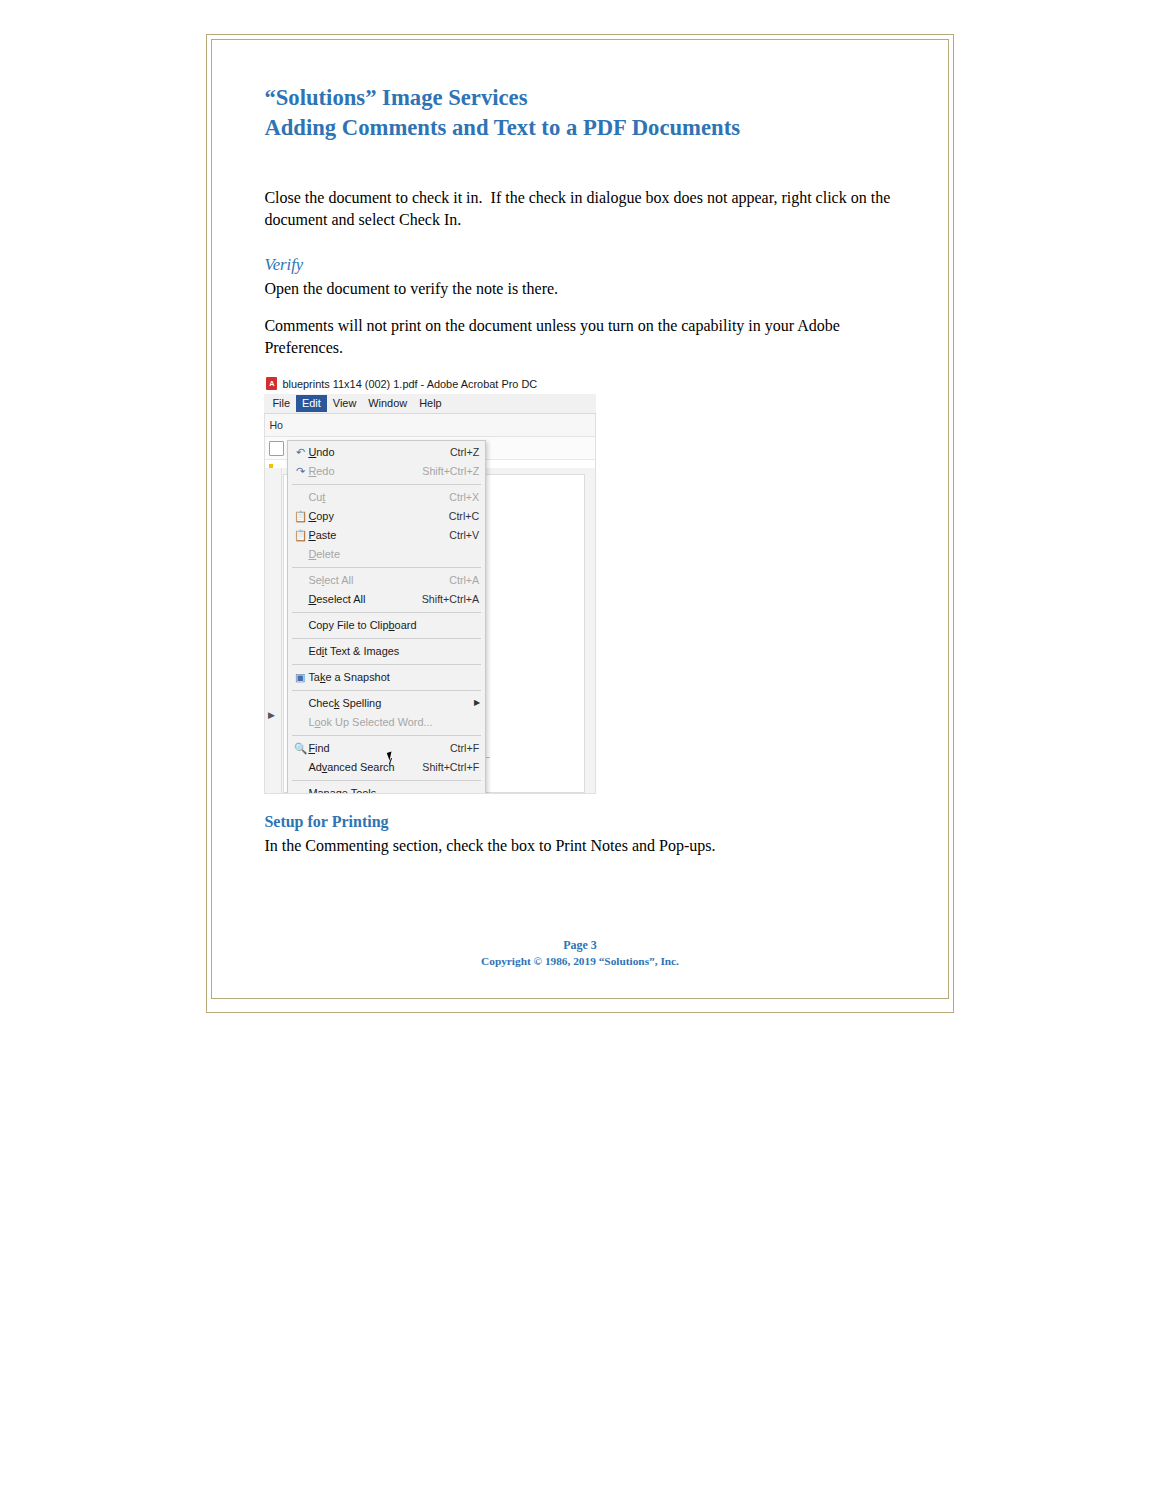“Solutions” Image Services Adding Comments and Text to a PDF Documents
Close the document to check it in. If the check in dialogue box does not appear, right click on the document and select Check In.
Verify
Open the document to verify the note is there.
Comments will not print on the document unless you turn on the capability in your Adobe Preferences.
A blueprints 11x14 (002) 1.pdf - Adobe Acrobat Pro DC
File Edit View Window Help
Ho
/
C ☐
▶
ROOM
ROOM
ROOM
AREA
AREA
AREA
SEC
↶ Undo Ctrl+Z
↷ Redo Shift+Ctrl+Z
Cut Ctrl+X
📋 Copy Ctrl+C
📋 Paste Ctrl+V
Delete
Select All Ctrl+A
Deselect All Shift+Ctrl+A
Copy File to Clipboard
Edit Text & Images
▣ Take a Snapshot
Check Spelling ▶
Look Up Selected Word...
🔍 Find Ctrl+F
Advanced Search Shift+Ctrl+F
Manage Tools
Preferences... Ctrl+K
Setup for Printing
In the Commenting section, check the box to Print Notes and Pop-ups.
Page 3
Copyright © 1986, 2019 “Solutions”, Inc.